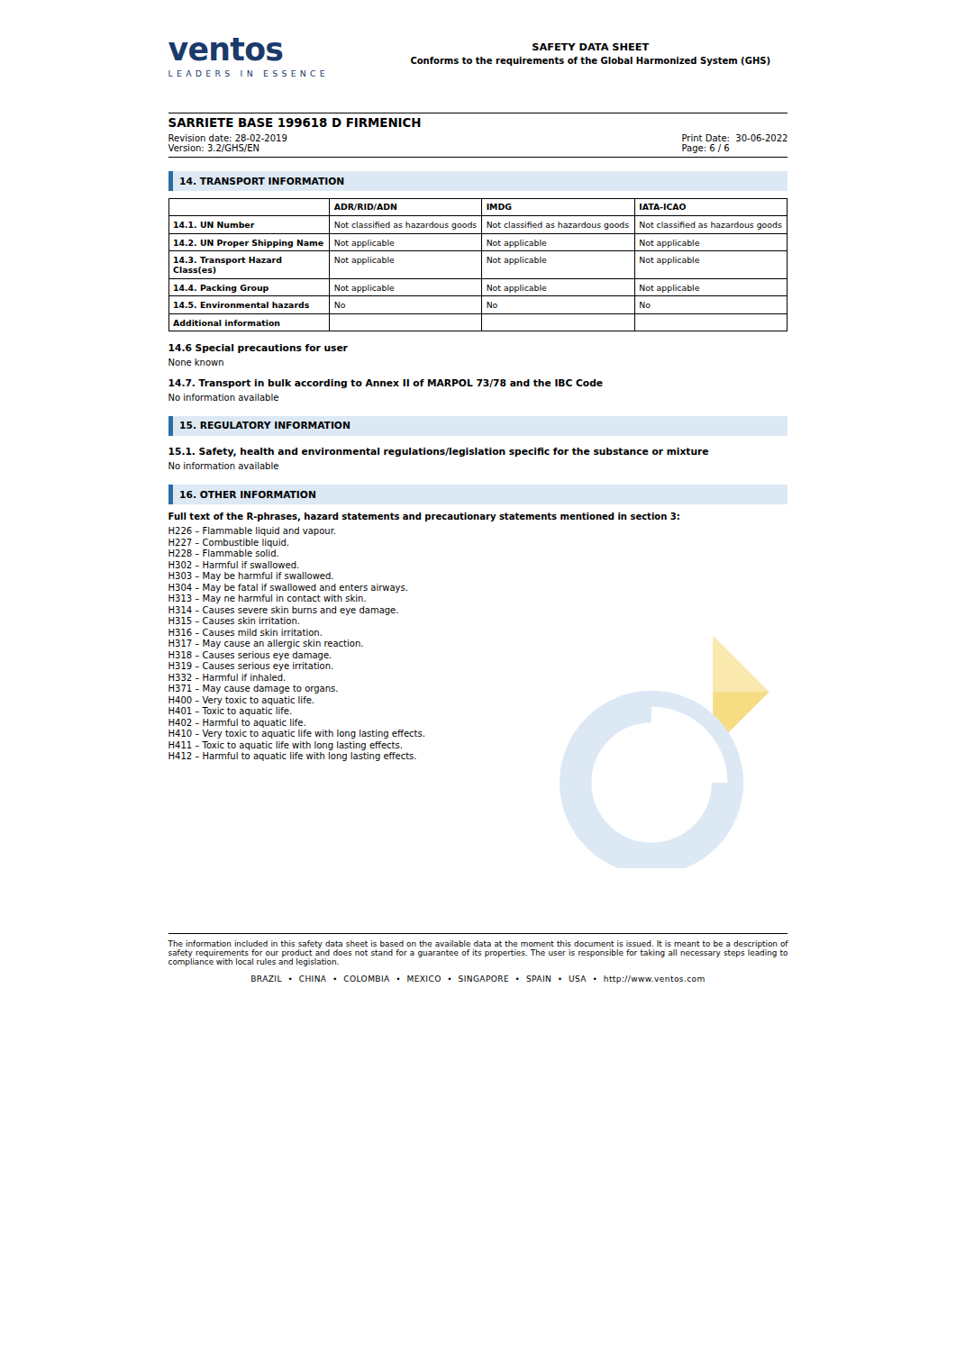ventos
LEADERS IN ESSENCE
SAFETY DATA SHEET
Conforms to the requirements of the Global Harmonized System (GHS)
SARRIETE BASE 199618 D FIRMENICH
Revision date: 28-02-2019
Version: 3.2/GHS/EN
Print Date: 30-06-2022
Page: 6 / 6
14. TRANSPORT INFORMATION
| | ADR/RID/ADN | IMDG | IATA-ICAO |
| --- | --- | --- | --- |
| 14.1. UN Number | Not classified as hazardous goods | Not classified as hazardous goods | Not classified as hazardous goods |
| 14.2. UN Proper Shipping Name | Not applicable | Not applicable | Not applicable |
| 14.3. Transport Hazard Class(es) | Not applicable | Not applicable | Not applicable |
| 14.4. Packing Group | Not applicable | Not applicable | Not applicable |
| 14.5. Environmental hazards | No | No | No |
| Additional information | | | |
14.6 Special precautions for user
None known
14.7. Transport in bulk according to Annex II of MARPOL 73/78 and the IBC Code
No information available
15. REGULATORY INFORMATION
15.1. Safety, health and environmental regulations/legislation specific for the substance or mixture
No information available
16. OTHER INFORMATION
Full text of the R-phrases, hazard statements and precautionary statements mentioned in section 3:
H226 – Flammable liquid and vapour.
H227 – Combustible liquid.
H228 – Flammable solid.
H302 – Harmful if swallowed.
H303 – May be harmful if swallowed.
H304 – May be fatal if swallowed and enters airways.
H313 – May ne harmful in contact with skin.
H314 – Causes severe skin burns and eye damage.
H315 – Causes skin irritation.
H316 – Causes mild skin irritation.
H317 – May cause an allergic skin reaction.
H318 – Causes serious eye damage.
H319 – Causes serious eye irritation.
H332 – Harmful if inhaled.
H371 – May cause damage to organs.
H400 – Very toxic to aquatic life.
H401 – Toxic to aquatic life.
H402 – Harmful to aquatic life.
H410 – Very toxic to aquatic life with long lasting effects.
H411 – Toxic to aquatic life with long lasting effects.
H412 – Harmful to aquatic life with long lasting effects.
The information included in this safety data sheet is based on the available data at the moment this document is issued. It is meant to be a description of safety requirements for our product and does not stand for a guarantee of its properties. The user is responsible for taking all necessary steps leading to compliance with local rules and legislation.
BRAZIL • CHINA • COLOMBIA • MEXICO • SINGAPORE • SPAIN • USA • http://www.ventos.com